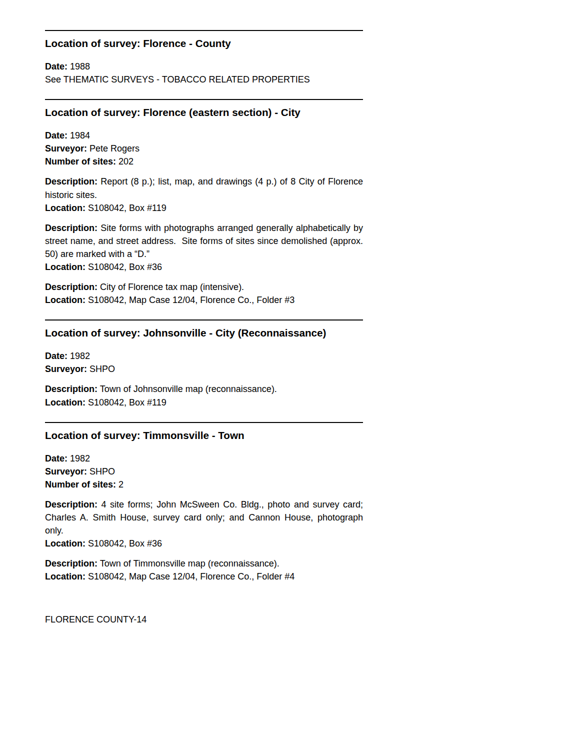Location of survey: Florence - County
Date: 1988
See THEMATIC SURVEYS - TOBACCO RELATED PROPERTIES
Location of survey: Florence (eastern section) - City
Date: 1984
Surveyor: Pete Rogers
Number of sites: 202
Description: Report (8 p.); list, map, and drawings (4 p.) of 8 City of Florence historic sites.
Location: S108042, Box #119
Description: Site forms with photographs arranged generally alphabetically by street name, and street address. Site forms of sites since demolished (approx. 50) are marked with a “D.”
Location: S108042, Box #36
Description: City of Florence tax map (intensive).
Location: S108042, Map Case 12/04, Florence Co., Folder #3
Location of survey: Johnsonville - City (Reconnaissance)
Date: 1982
Surveyor: SHPO
Description: Town of Johnsonville map (reconnaissance).
Location: S108042, Box #119
Location of survey: Timmonsville - Town
Date: 1982
Surveyor: SHPO
Number of sites: 2
Description: 4 site forms; John McSween Co. Bldg., photo and survey card; Charles A. Smith House, survey card only; and Cannon House, photograph only.
Location: S108042, Box #36
Description: Town of Timmonsville map (reconnaissance).
Location: S108042, Map Case 12/04, Florence Co., Folder #4
FLORENCE COUNTY-14